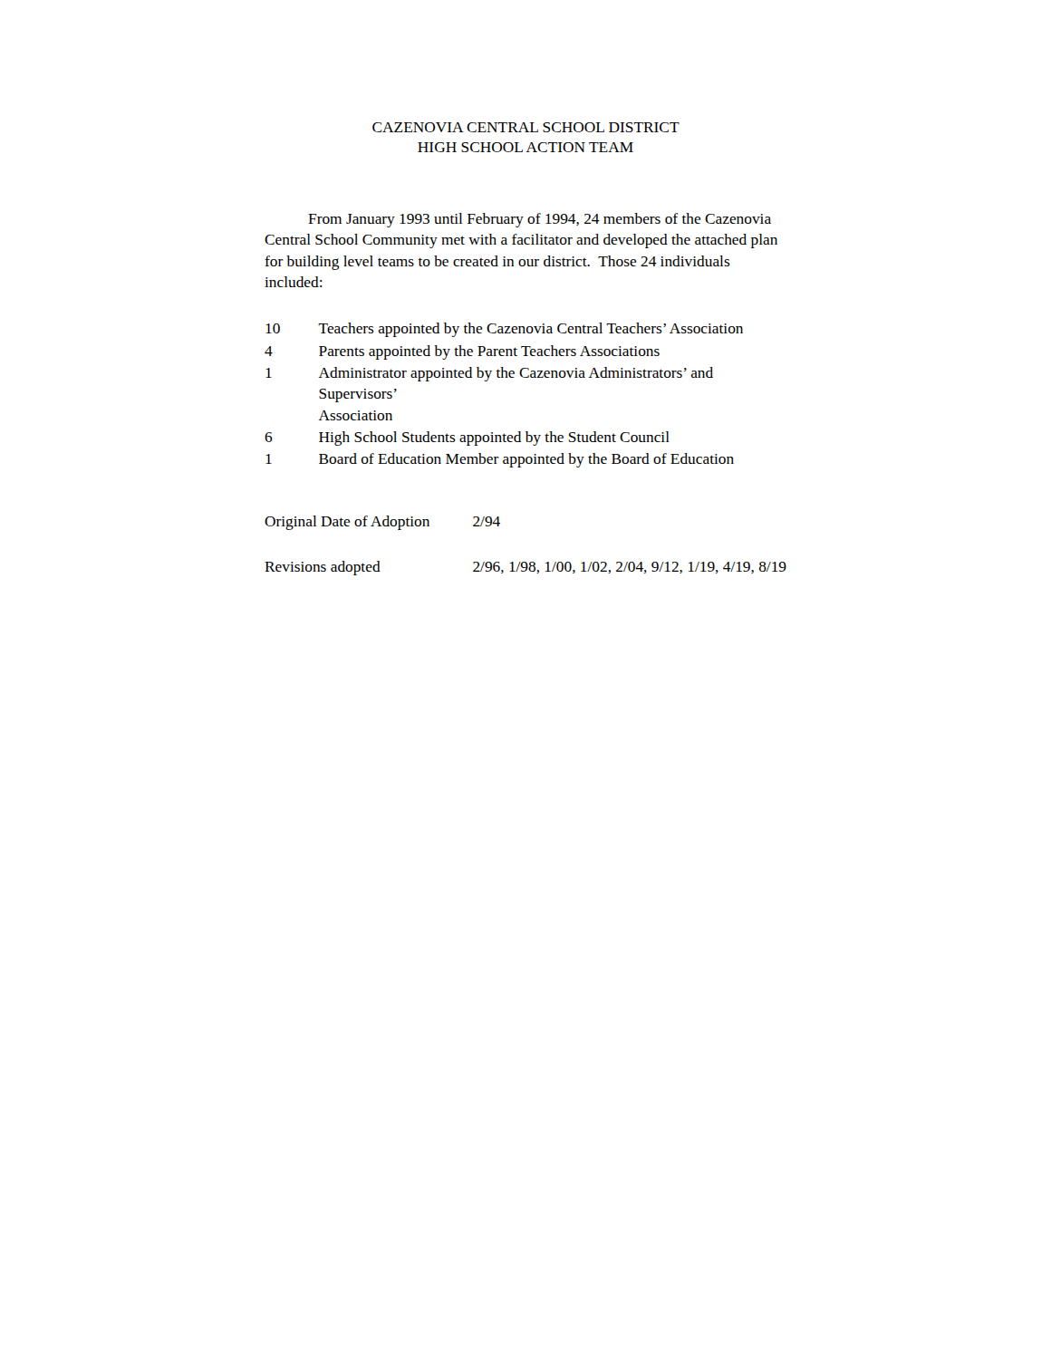CAZENOVIA CENTRAL SCHOOL DISTRICT
HIGH SCHOOL ACTION TEAM
From January 1993 until February of 1994, 24 members of the Cazenovia Central School Community met with a facilitator and developed the attached plan for building level teams to be created in our district. Those 24 individuals included:
| 10 | Teachers appointed by the Cazenovia Central Teachers’ Association |
| 4 | Parents appointed by the Parent Teachers Associations |
| 1 | Administrator appointed by the Cazenovia Administrators’ and Supervisors’ Association |
| 6 | High School Students appointed by the Student Council |
| 1 | Board of Education Member appointed by the Board of Education |
| Original Date of Adoption | 2/94 |
| Revisions adopted | 2/96, 1/98, 1/00, 1/02, 2/04, 9/12, 1/19, 4/19, 8/19 |